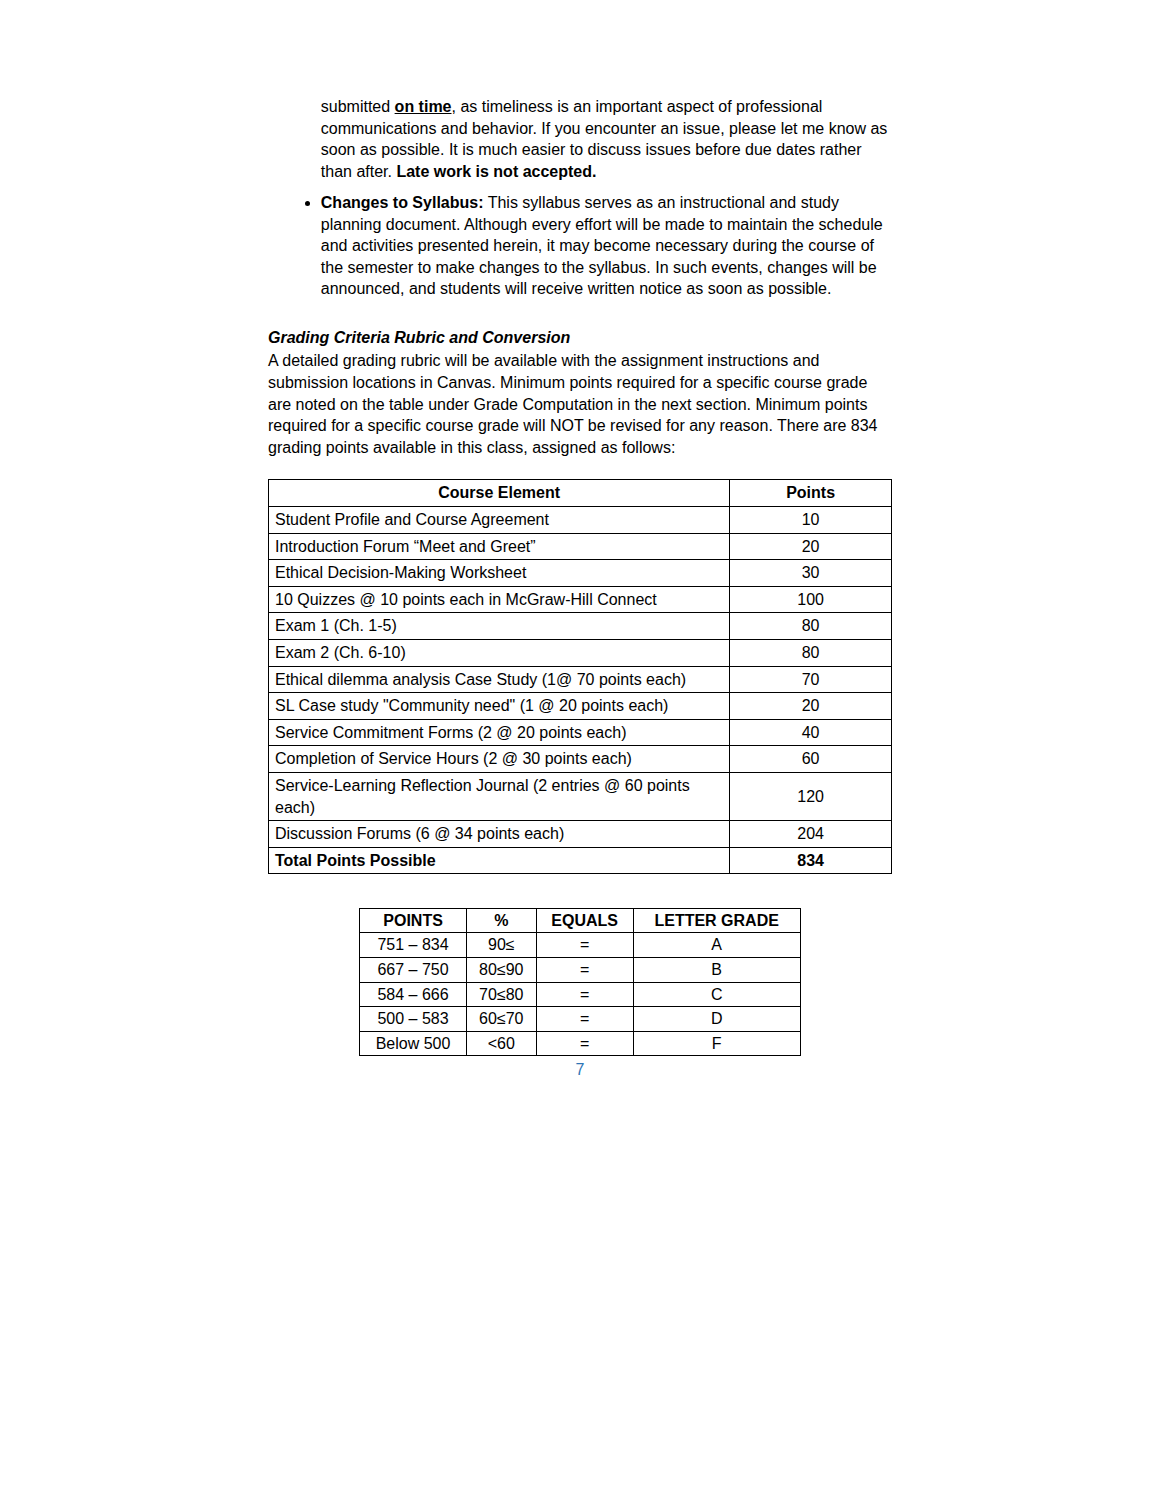submitted on time, as timeliness is an important aspect of professional communications and behavior. If you encounter an issue, please let me know as soon as possible. It is much easier to discuss issues before due dates rather than after. Late work is not accepted.
Changes to Syllabus: This syllabus serves as an instructional and study planning document. Although every effort will be made to maintain the schedule and activities presented herein, it may become necessary during the course of the semester to make changes to the syllabus. In such events, changes will be announced, and students will receive written notice as soon as possible.
Grading Criteria Rubric and Conversion
A detailed grading rubric will be available with the assignment instructions and submission locations in Canvas. Minimum points required for a specific course grade are noted on the table under Grade Computation in the next section. Minimum points required for a specific course grade will NOT be revised for any reason. There are 834 grading points available in this class, assigned as follows:
| Course Element | Points |
| --- | --- |
| Student Profile and Course Agreement | 10 |
| Introduction Forum “Meet and Greet” | 20 |
| Ethical Decision-Making Worksheet | 30 |
| 10 Quizzes @ 10 points each in McGraw-Hill Connect | 100 |
| Exam 1 (Ch. 1-5) | 80 |
| Exam 2 (Ch. 6-10) | 80 |
| Ethical dilemma analysis Case Study (1@ 70 points each) | 70 |
| SL Case study "Community need" (1 @ 20 points each) | 20 |
| Service Commitment Forms (2 @ 20 points each) | 40 |
| Completion of Service Hours (2 @ 30 points each) | 60 |
| Service-Learning Reflection Journal (2 entries @ 60 points each) | 120 |
| Discussion Forums (6 @ 34 points each) | 204 |
| Total Points Possible | 834 |
| POINTS | % | EQUALS | LETTER GRADE |
| --- | --- | --- | --- |
| 751 – 834 | 90≤ | = | A |
| 667 – 750 | 80≤90 | = | B |
| 584 – 666 | 70≤80 | = | C |
| 500 – 583 | 60≤70 | = | D |
| Below 500 | <60 | = | F |
7